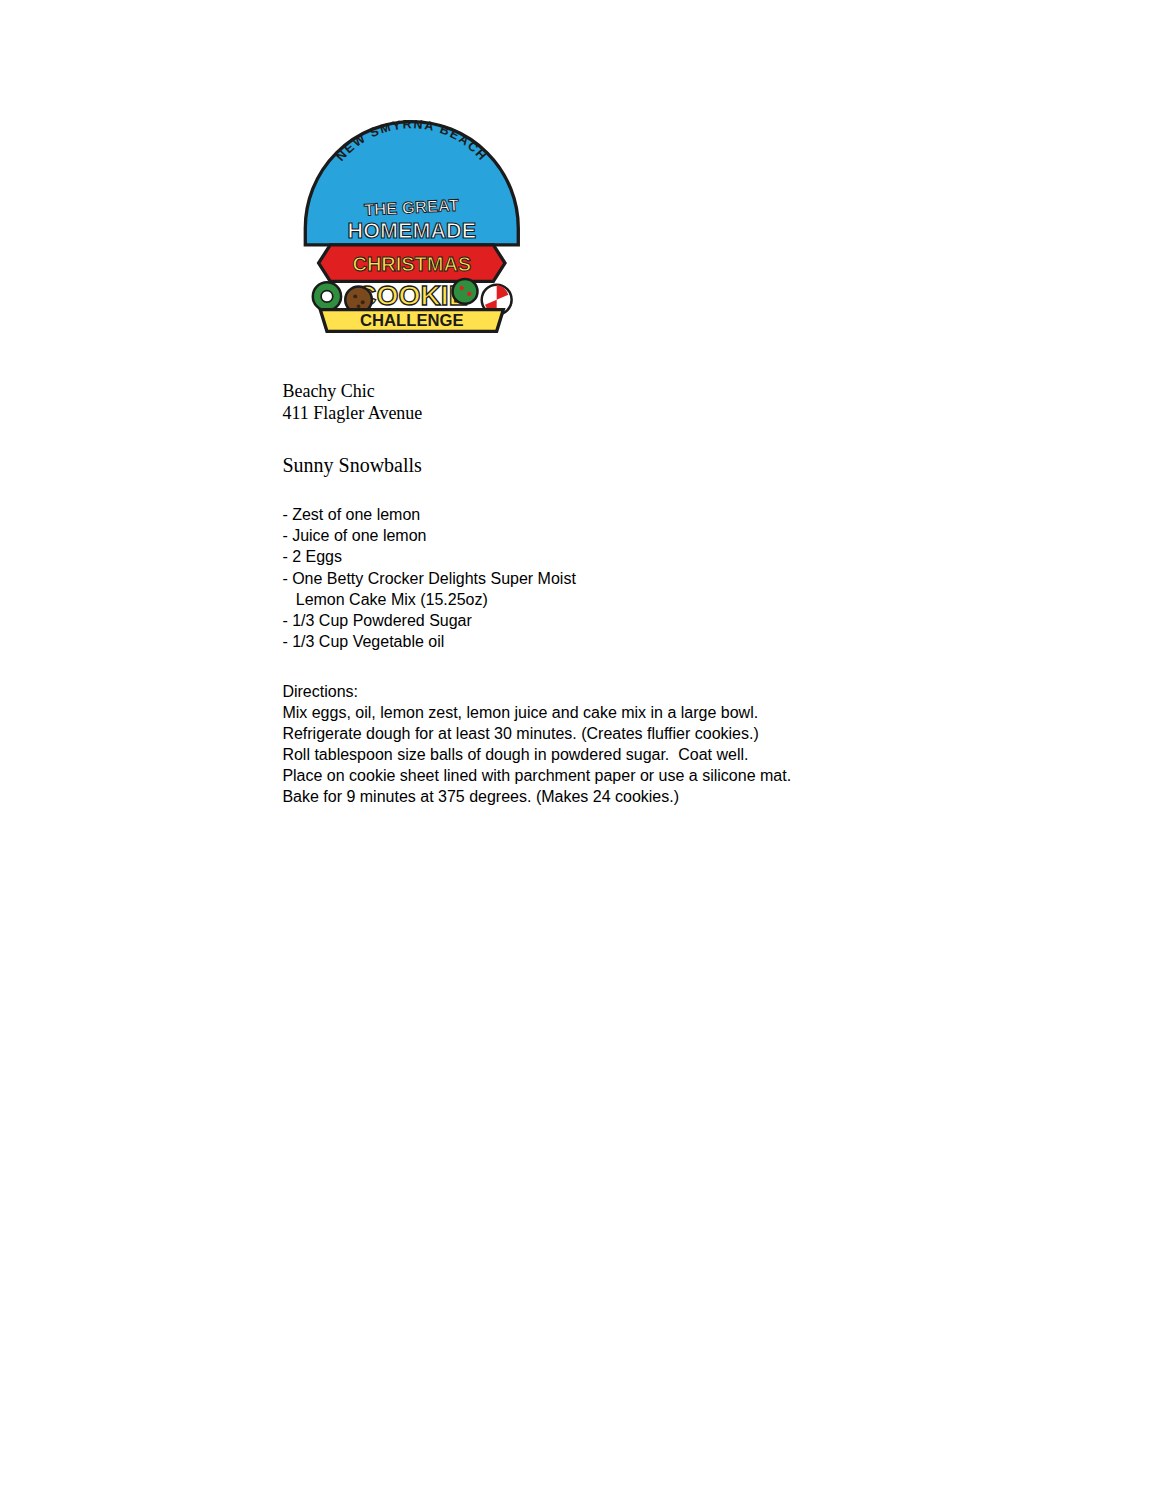NEW SMYRNA BEACH THE GREAT HOMEMADE CHRISTMAS COOKIE CHALLENGE
Beachy Chic
411 Flagler Avenue
Sunny Snowballs
- Zest of one lemon
- Juice of one lemon
- 2 Eggs
- One Betty Crocker Delights Super Moist Lemon Cake Mix (15.25oz)
- 1/3 Cup Powdered Sugar
- 1/3 Cup Vegetable oil
Directions:
Mix eggs, oil, lemon zest, lemon juice and cake mix in a large bowl.
Refrigerate dough for at least 30 minutes. (Creates fluffier cookies.)
Roll tablespoon size balls of dough in powdered sugar. Coat well.
Place on cookie sheet lined with parchment paper or use a silicone mat.
Bake for 9 minutes at 375 degrees. (Makes 24 cookies.)